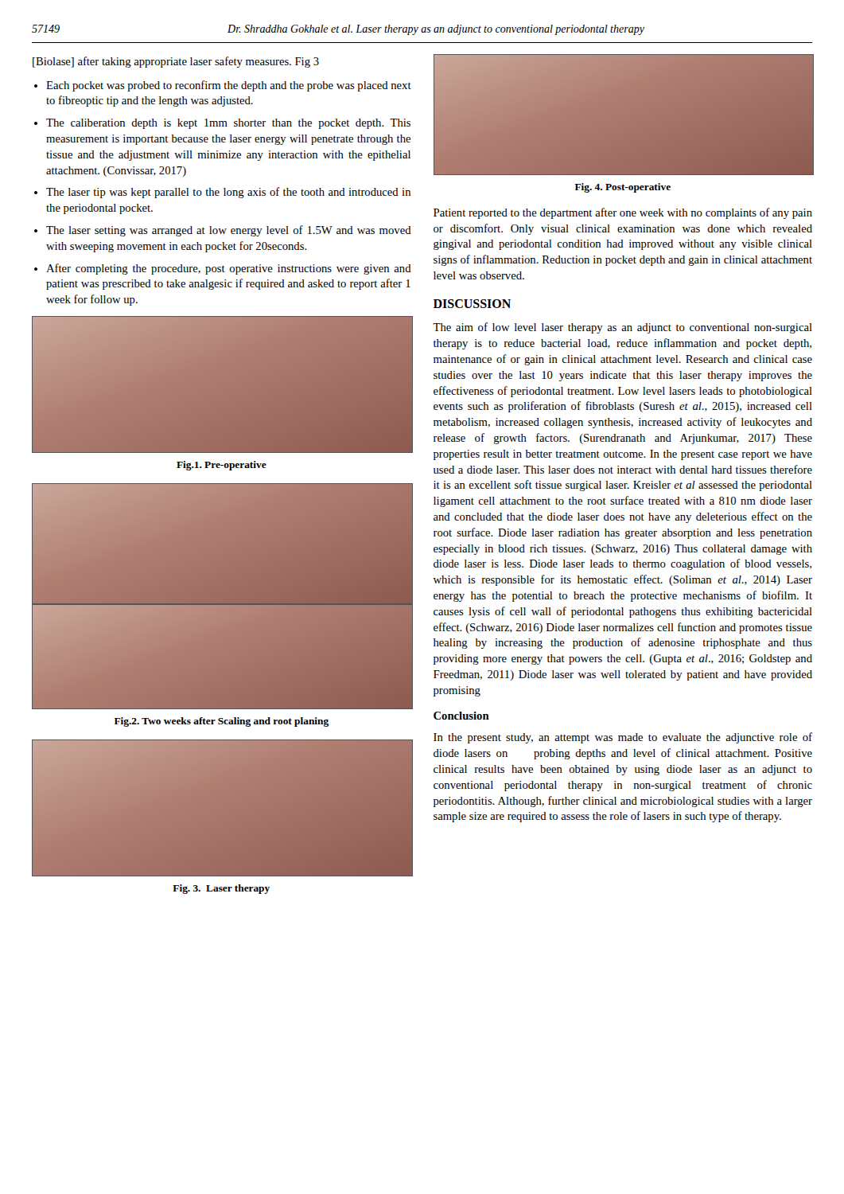57149 Dr. Shraddha Gokhale et al. Laser therapy as an adjunct to conventional periodontal therapy
[Biolase] after taking appropriate laser safety measures. Fig 3
Each pocket was probed to reconfirm the depth and the probe was placed next to fibreoptic tip and the length was adjusted.
The caliberation depth is kept 1mm shorter than the pocket depth. This measurement is important because the laser energy will penetrate through the tissue and the adjustment will minimize any interaction with the epithelial attachment. (Convissar, 2017)
The laser tip was kept parallel to the long axis of the tooth and introduced in the periodontal pocket.
The laser setting was arranged at low energy level of 1.5W and was moved with sweeping movement in each pocket for 20seconds.
After completing the procedure, post operative instructions were given and patient was prescribed to take analgesic if required and asked to report after 1 week for follow up.
Fig.1. Pre-operative
Fig.2. Two weeks after Scaling and root planing
Fig. 3. Laser therapy
Fig. 4. Post-operative
Patient reported to the department after one week with no complaints of any pain or discomfort. Only visual clinical examination was done which revealed gingival and periodontal condition had improved without any visible clinical signs of inflammation. Reduction in pocket depth and gain in clinical attachment level was observed.
DISCUSSION
The aim of low level laser therapy as an adjunct to conventional non-surgical therapy is to reduce bacterial load, reduce inflammation and pocket depth, maintenance of or gain in clinical attachment level. Research and clinical case studies over the last 10 years indicate that this laser therapy improves the effectiveness of periodontal treatment. Low level lasers leads to photobiological events such as proliferation of fibroblasts (Suresh et al., 2015), increased cell metabolism, increased collagen synthesis, increased activity of leukocytes and release of growth factors. (Surendranath and Arjunkumar, 2017) These properties result in better treatment outcome. In the present case report we have used a diode laser. This laser does not interact with dental hard tissues therefore it is an excellent soft tissue surgical laser. Kreisler et al assessed the periodontal ligament cell attachment to the root surface treated with a 810 nm diode laser and concluded that the diode laser does not have any deleterious effect on the root surface. Diode laser radiation has greater absorption and less penetration especially in blood rich tissues. (Schwarz, 2016) Thus collateral damage with diode laser is less. Diode laser leads to thermo coagulation of blood vessels, which is responsible for its hemostatic effect. (Soliman et al., 2014) Laser energy has the potential to breach the protective mechanisms of biofilm. It causes lysis of cell wall of periodontal pathogens thus exhibiting bactericidal effect. (Schwarz, 2016) Diode laser normalizes cell function and promotes tissue healing by increasing the production of adenosine triphosphate and thus providing more energy that powers the cell. (Gupta et al., 2016; Goldstep and Freedman, 2011) Diode laser was well tolerated by patient and have provided promising
Conclusion
In the present study, an attempt was made to evaluate the adjunctive role of diode lasers on probing depths and level of clinical attachment. Positive clinical results have been obtained by using diode laser as an adjunct to conventional periodontal therapy in non-surgical treatment of chronic periodontitis. Although, further clinical and microbiological studies with a larger sample size are required to assess the role of lasers in such type of therapy.